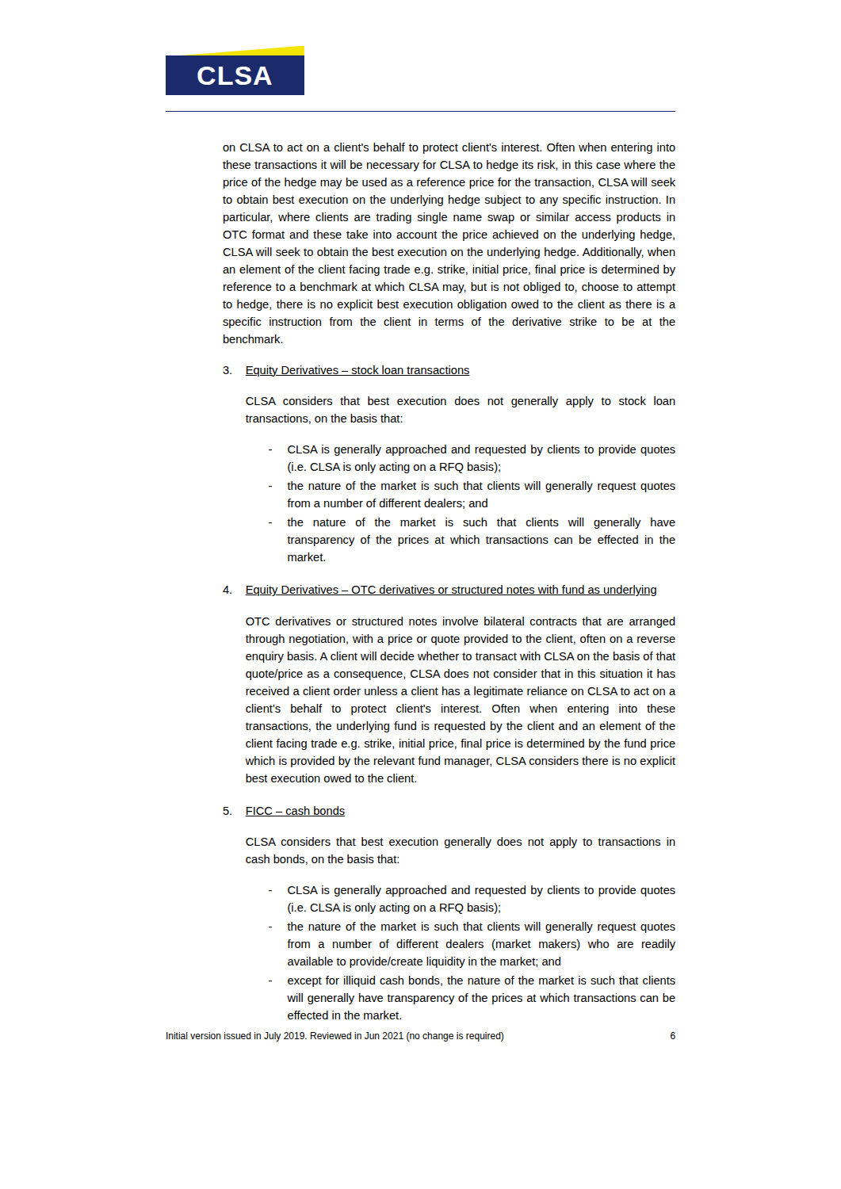CLSA
on CLSA to act on a client's behalf to protect client's interest. Often when entering into these transactions it will be necessary for CLSA to hedge its risk, in this case where the price of the hedge may be used as a reference price for the transaction, CLSA will seek to obtain best execution on the underlying hedge subject to any specific instruction. In particular, where clients are trading single name swap or similar access products in OTC format and these take into account the price achieved on the underlying hedge, CLSA will seek to obtain the best execution on the underlying hedge. Additionally, when an element of the client facing trade e.g. strike, initial price, final price is determined by reference to a benchmark at which CLSA may, but is not obliged to, choose to attempt to hedge, there is no explicit best execution obligation owed to the client as there is a specific instruction from the client in terms of the derivative strike to be at the benchmark.
Equity Derivatives – stock loan transactions
CLSA considers that best execution does not generally apply to stock loan transactions, on the basis that:
CLSA is generally approached and requested by clients to provide quotes (i.e. CLSA is only acting on a RFQ basis);
the nature of the market is such that clients will generally request quotes from a number of different dealers; and
the nature of the market is such that clients will generally have transparency of the prices at which transactions can be effected in the market.
Equity Derivatives – OTC derivatives or structured notes with fund as underlying
OTC derivatives or structured notes involve bilateral contracts that are arranged through negotiation, with a price or quote provided to the client, often on a reverse enquiry basis. A client will decide whether to transact with CLSA on the basis of that quote/price as a consequence, CLSA does not consider that in this situation it has received a client order unless a client has a legitimate reliance on CLSA to act on a client's behalf to protect client's interest. Often when entering into these transactions, the underlying fund is requested by the client and an element of the client facing trade e.g. strike, initial price, final price is determined by the fund price which is provided by the relevant fund manager, CLSA considers there is no explicit best execution owed to the client.
FICC – cash bonds
CLSA considers that best execution generally does not apply to transactions in cash bonds, on the basis that:
CLSA is generally approached and requested by clients to provide quotes (i.e. CLSA is only acting on a RFQ basis);
the nature of the market is such that clients will generally request quotes from a number of different dealers (market makers) who are readily available to provide/create liquidity in the market; and
except for illiquid cash bonds, the nature of the market is such that clients will generally have transparency of the prices at which transactions can be effected in the market.
Initial version issued in July 2019. Reviewed in Jun 2021 (no change is required) 6